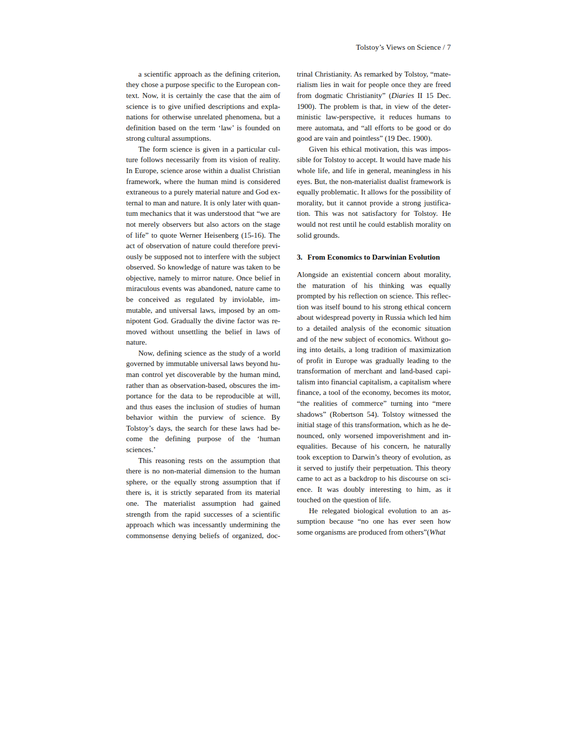Tolstoy’s Views on Science / 7
a scientific approach as the defining criterion, they chose a purpose specific to the European context. Now, it is certainly the case that the aim of science is to give unified descriptions and explanations for otherwise unrelated phenomena, but a definition based on the term ‘law’ is founded on strong cultural assumptions.
The form science is given in a particular culture follows necessarily from its vision of reality. In Europe, science arose within a dualist Christian framework, where the human mind is considered extraneous to a purely material nature and God external to man and nature. It is only later with quantum mechanics that it was understood that “we are not merely observers but also actors on the stage of life” to quote Werner Heisenberg (15-16). The act of observation of nature could therefore previously be supposed not to interfere with the subject observed. So knowledge of nature was taken to be objective, namely to mirror nature. Once belief in miraculous events was abandoned, nature came to be conceived as regulated by inviolable, immutable, and universal laws, imposed by an omnipotent God. Gradually the divine factor was removed without unsettling the belief in laws of nature.
Now, defining science as the study of a world governed by immutable universal laws beyond human control yet discoverable by the human mind, rather than as observation-based, obscures the importance for the data to be reproducible at will, and thus eases the inclusion of studies of human behavior within the purview of science. By Tolstoy’s days, the search for these laws had become the defining purpose of the ‘human sciences.’
This reasoning rests on the assumption that there is no non-material dimension to the human sphere, or the equally strong assumption that if there is, it is strictly separated from its material one. The materialist assumption had gained strength from the rapid successes of a scientific approach which was incessantly undermining the commonsense denying beliefs of organized, doctrinal Christianity. As remarked by Tolstoy, “materialism lies in wait for people once they are freed from dogmatic Christianity” (Diaries II 15 Dec. 1900). The problem is that, in view of the deterministic law-perspective, it reduces humans to mere automata, and “all efforts to be good or do good are vain and pointless” (19 Dec. 1900).
Given his ethical motivation, this was impossible for Tolstoy to accept. It would have made his whole life, and life in general, meaningless in his eyes. But, the non-materialist dualist framework is equally problematic. It allows for the possibility of morality, but it cannot provide a strong justification. This was not satisfactory for Tolstoy. He would not rest until he could establish morality on solid grounds.
3. From Economics to Darwinian Evolution
Alongside an existential concern about morality, the maturation of his thinking was equally prompted by his reflection on science. This reflection was itself bound to his strong ethical concern about widespread poverty in Russia which led him to a detailed analysis of the economic situation and of the new subject of economics. Without going into details, a long tradition of maximization of profit in Europe was gradually leading to the transformation of merchant and land-based capitalism into financial capitalism, a capitalism where finance, a tool of the economy, becomes its motor, “the realities of commerce” turning into “mere shadows” (Robertson 54). Tolstoy witnessed the initial stage of this transformation, which as he denounced, only worsened impoverishment and inequalities. Because of his concern, he naturally took exception to Darwin’s theory of evolution, as it served to justify their perpetuation. This theory came to act as a backdrop to his discourse on science. It was doubly interesting to him, as it touched on the question of life.
He relegated biological evolution to an assumption because “no one has ever seen how some organisms are produced from others”(What